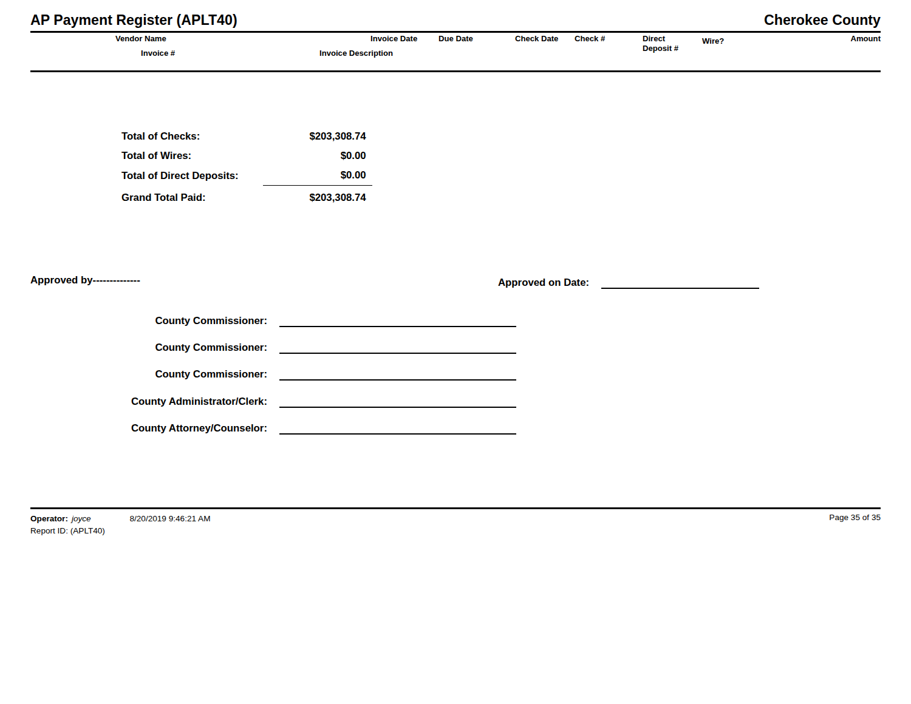AP Payment Register (APLT40)
Cherokee County
Vendor Name Invoice # Invoice Description Invoice Date Due Date Check Date Check # Direct Deposit # Wire? Amount
| Total of Checks: | $203,308.74 |
| Total of Wires: | $0.00 |
| Total of Direct Deposits: | $0.00 |
| Grand Total Paid: | $203,308.74 |
Approved by-------------- Approved on Date:
County Commissioner:
County Commissioner:
County Commissioner:
County Administrator/Clerk:
County Attorney/Counselor:
Operator: joyce 8/20/2019 9:46:21 AM
Report ID: (APLT40)
Page 35 of 35